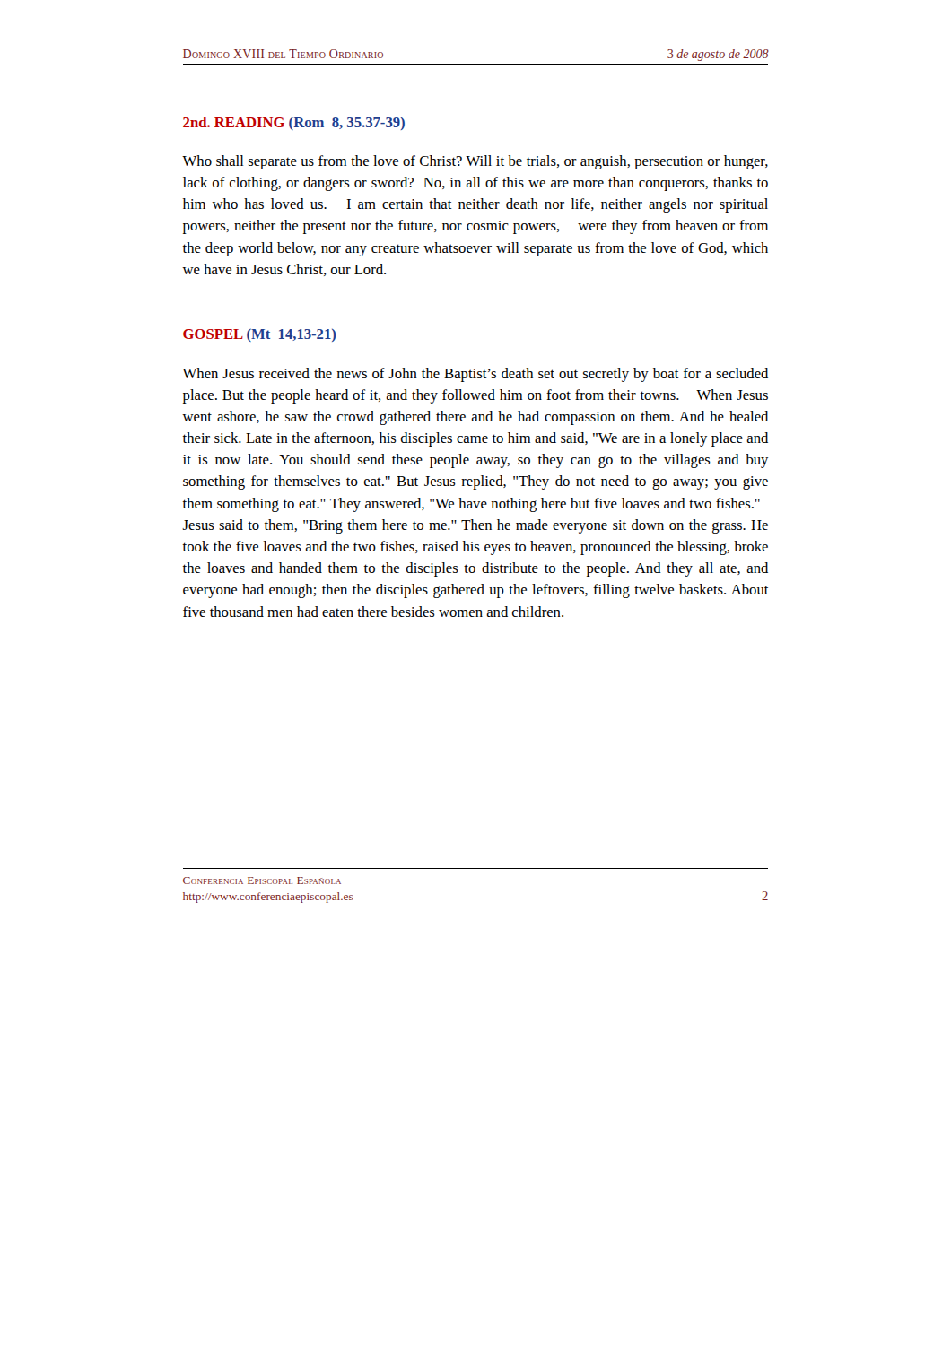Domingo XVIII del Tiempo Ordinario
3 de agosto de 2008
2nd. READING (Rom 8, 35.37-39)
Who shall separate us from the love of Christ? Will it be trials, or anguish, persecution or hunger, lack of clothing, or dangers or sword? No, in all of this we are more than conquerors, thanks to him who has loved us. I am certain that neither death nor life, neither angels nor spiritual powers, neither the present nor the future, nor cosmic powers, were they from heaven or from the deep world below, nor any creature whatsoever will separate us from the love of God, which we have in Jesus Christ, our Lord.
GOSPEL (Mt 14,13-21)
When Jesus received the news of John the Baptist’s death set out secretly by boat for a secluded place. But the people heard of it, and they followed him on foot from their towns. When Jesus went ashore, he saw the crowd gathered there and he had compassion on them. And he healed their sick. Late in the afternoon, his disciples came to him and said, "We are in a lonely place and it is now late. You should send these people away, so they can go to the villages and buy something for themselves to eat." But Jesus replied, "They do not need to go away; you give them something to eat." They answered, "We have nothing here but five loaves and two fishes." Jesus said to them, "Bring them here to me." Then he made everyone sit down on the grass. He took the five loaves and the two fishes, raised his eyes to heaven, pronounced the blessing, broke the loaves and handed them to the disciples to distribute to the people. And they all ate, and everyone had enough; then the disciples gathered up the leftovers, filling twelve baskets. About five thousand men had eaten there besides women and children.
Conferencia Episcopal Española
http://www.conferenciaepiscopal.es
2